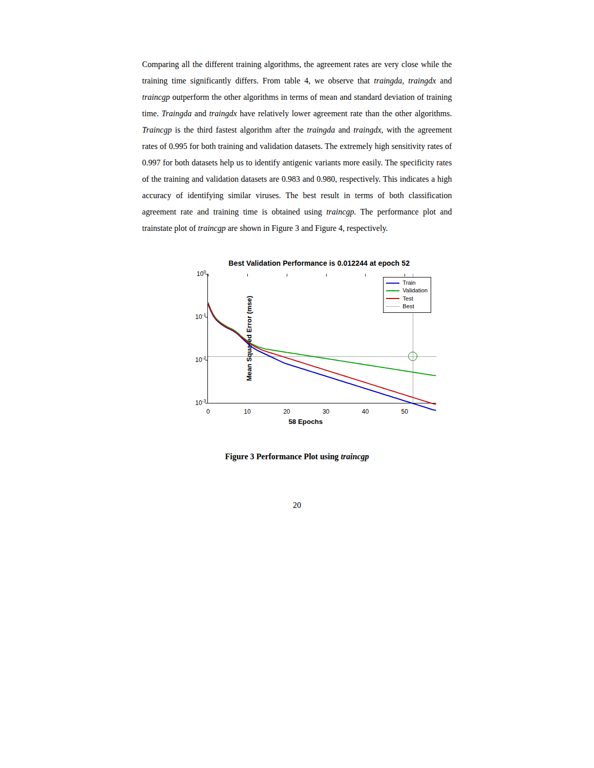Comparing all the different training algorithms, the agreement rates are very close while the training time significantly differs. From table 4, we observe that traingda, traingdx and traincgp outperform the other algorithms in terms of mean and standard deviation of training time. Traingda and traingdx have relatively lower agreement rate than the other algorithms. Traincgp is the third fastest algorithm after the traingda and traingdx, with the agreement rates of 0.995 for both training and validation datasets. The extremely high sensitivity rates of 0.997 for both datasets help us to identify antigenic variants more easily. The specificity rates of the training and validation datasets are 0.983 and 0.980, respectively. This indicates a high accuracy of identifying similar viruses. The best result in terms of both classification agreement rate and training time is obtained using traincgp. The performance plot and trainstate plot of traincgp are shown in Figure 3 and Figure 4, respectively.
Best Validation Performance is 0.012244 at epoch 52
Mean Squared Error (mse)
100
10-1
10-2
10-3
0
10
20
30
40
50
Train
Validation
Test
Best
58 Epochs
Figure 3 Performance Plot using traincgp
20